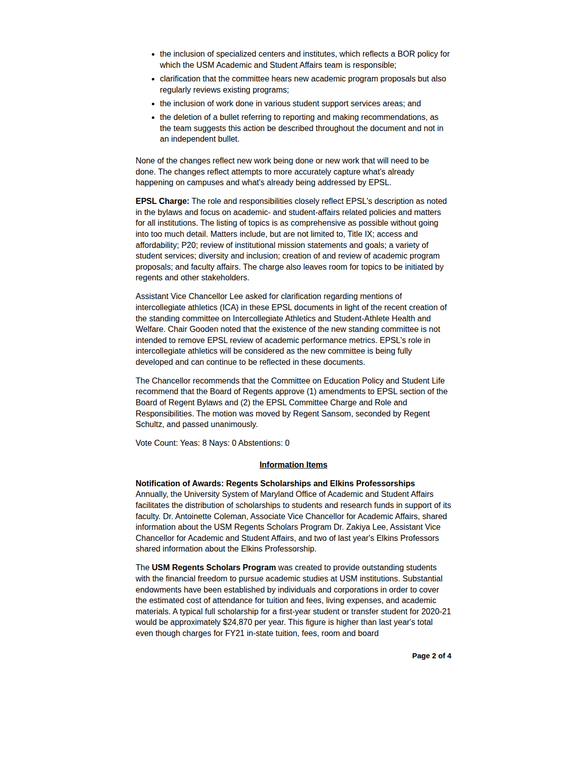the inclusion of specialized centers and institutes, which reflects a BOR policy for which the USM Academic and Student Affairs team is responsible;
clarification that the committee hears new academic program proposals but also regularly reviews existing programs;
the inclusion of work done in various student support services areas; and
the deletion of a bullet referring to reporting and making recommendations, as the team suggests this action be described throughout the document and not in an independent bullet.
None of the changes reflect new work being done or new work that will need to be done. The changes reflect attempts to more accurately capture what's already happening on campuses and what's already being addressed by EPSL.
EPSL Charge: The role and responsibilities closely reflect EPSL's description as noted in the bylaws and focus on academic- and student-affairs related policies and matters for all institutions. The listing of topics is as comprehensive as possible without going into too much detail. Matters include, but are not limited to, Title IX; access and affordability; P20; review of institutional mission statements and goals; a variety of student services; diversity and inclusion; creation of and review of academic program proposals; and faculty affairs. The charge also leaves room for topics to be initiated by regents and other stakeholders.
Assistant Vice Chancellor Lee asked for clarification regarding mentions of intercollegiate athletics (ICA) in these EPSL documents in light of the recent creation of the standing committee on Intercollegiate Athletics and Student-Athlete Health and Welfare. Chair Gooden noted that the existence of the new standing committee is not intended to remove EPSL review of academic performance metrics. EPSL's role in intercollegiate athletics will be considered as the new committee is being fully developed and can continue to be reflected in these documents.
The Chancellor recommends that the Committee on Education Policy and Student Life recommend that the Board of Regents approve (1) amendments to EPSL section of the Board of Regent Bylaws and (2) the EPSL Committee Charge and Role and Responsibilities. The motion was moved by Regent Sansom, seconded by Regent Schultz, and passed unanimously.
Vote Count: Yeas: 8 Nays: 0 Abstentions: 0
Information Items
Notification of Awards: Regents Scholarships and Elkins Professorships
Annually, the University System of Maryland Office of Academic and Student Affairs facilitates the distribution of scholarships to students and research funds in support of its faculty. Dr. Antoinette Coleman, Associate Vice Chancellor for Academic Affairs, shared information about the USM Regents Scholars Program Dr. Zakiya Lee, Assistant Vice Chancellor for Academic and Student Affairs, and two of last year's Elkins Professors shared information about the Elkins Professorship.
The USM Regents Scholars Program was created to provide outstanding students with the financial freedom to pursue academic studies at USM institutions. Substantial endowments have been established by individuals and corporations in order to cover the estimated cost of attendance for tuition and fees, living expenses, and academic materials. A typical full scholarship for a first-year student or transfer student for 2020-21 would be approximately $24,870 per year. This figure is higher than last year's total even though charges for FY21 in-state tuition, fees, room and board
Page 2 of 4